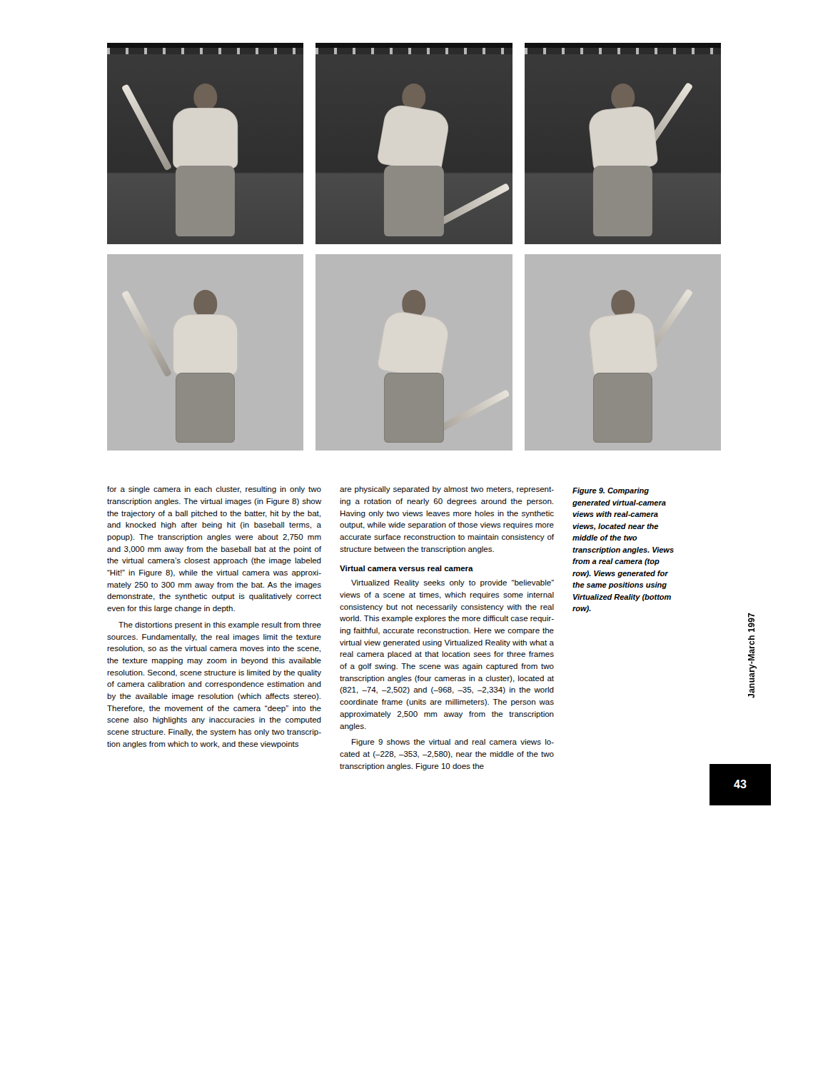for a single camera in each cluster, resulting in only two transcription angles. The virtual images (in Figure 8) show the trajectory of a ball pitched to the batter, hit by the bat, and knocked high after being hit (in baseball terms, a popup). The transcription angles were about 2,750 mm and 3,000 mm away from the baseball bat at the point of the virtual camera’s closest approach (the image labeled “Hit!” in Figure 8), while the virtual camera was approximately 250 to 300 mm away from the bat. As the images demonstrate, the synthetic output is qualitatively correct even for this large change in depth.
The distortions present in this example result from three sources. Fundamentally, the real images limit the texture resolution, so as the virtual camera moves into the scene, the texture mapping may zoom in beyond this available resolution. Second, scene structure is limited by the quality of camera calibration and correspondence estimation and by the available image resolution (which affects stereo). Therefore, the movement of the camera “deep” into the scene also highlights any inaccuracies in the computed scene structure. Finally, the system has only two transcription angles from which to work, and these viewpoints
are physically separated by almost two meters, representing a rotation of nearly 60 degrees around the person. Having only two views leaves more holes in the synthetic output, while wide separation of those views requires more accurate surface reconstruction to maintain consistency of structure between the transcription angles.
Virtual camera versus real camera
Virtualized Reality seeks only to provide “believable” views of a scene at times, which requires some internal consistency but not necessarily consistency with the real world. This example explores the more difficult case requiring faithful, accurate reconstruction. Here we compare the virtual view generated using Virtualized Reality with what a real camera placed at that location sees for three frames of a golf swing. The scene was again captured from two transcription angles (four cameras in a cluster), located at (821, –74, –2,502) and (–968, –35, –2,334) in the world coordinate frame (units are millimeters). The person was approximately 2,500 mm away from the transcription angles.
Figure 9 shows the virtual and real camera views located at (–228, –353, –2,580), near the middle of the two transcription angles. Figure 10 does the
Figure 9. Comparing generated virtual-camera views with real-camera views, located near the middle of the two transcription angles. Views from a real camera (top row). Views generated for the same positions using Virtualized Reality (bottom row).
January-March 1997
43